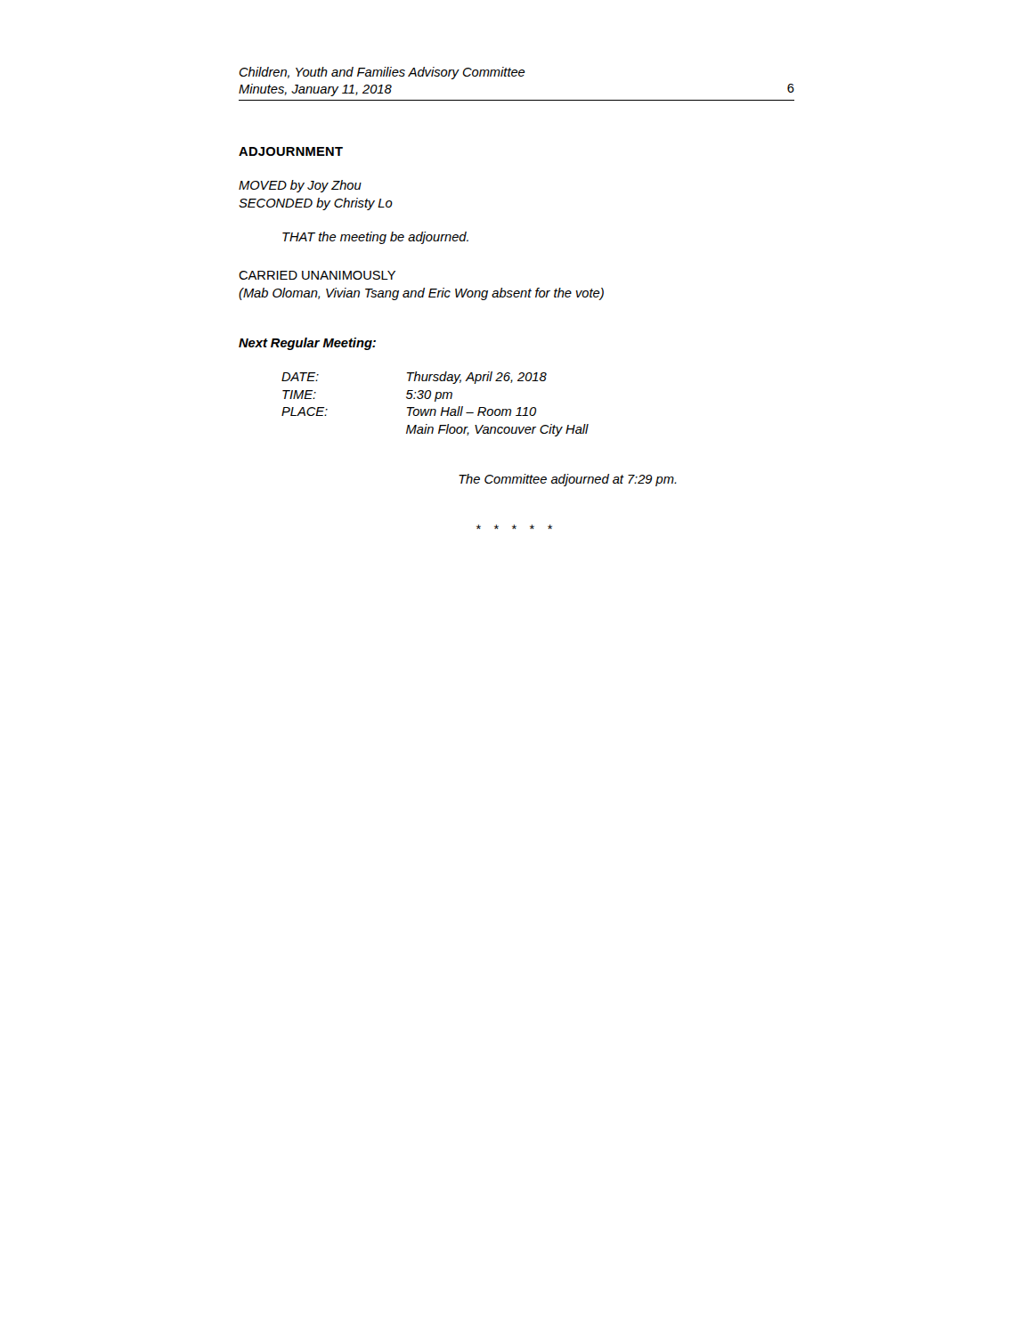Children, Youth and Families Advisory Committee
Minutes, January 11, 2018
6
ADJOURNMENT
MOVED by Joy Zhou
SECONDED by Christy Lo
THAT the meeting be adjourned.
CARRIED UNANIMOUSLY
(Mab Oloman, Vivian Tsang and Eric Wong absent for the vote)
Next Regular Meeting:
| DATE: | Thursday, April 26, 2018 |
| TIME: | 5:30 pm |
| PLACE: | Town Hall – Room 110 |
| | Main Floor, Vancouver City Hall |
The Committee adjourned at 7:29 pm.
* * * * *